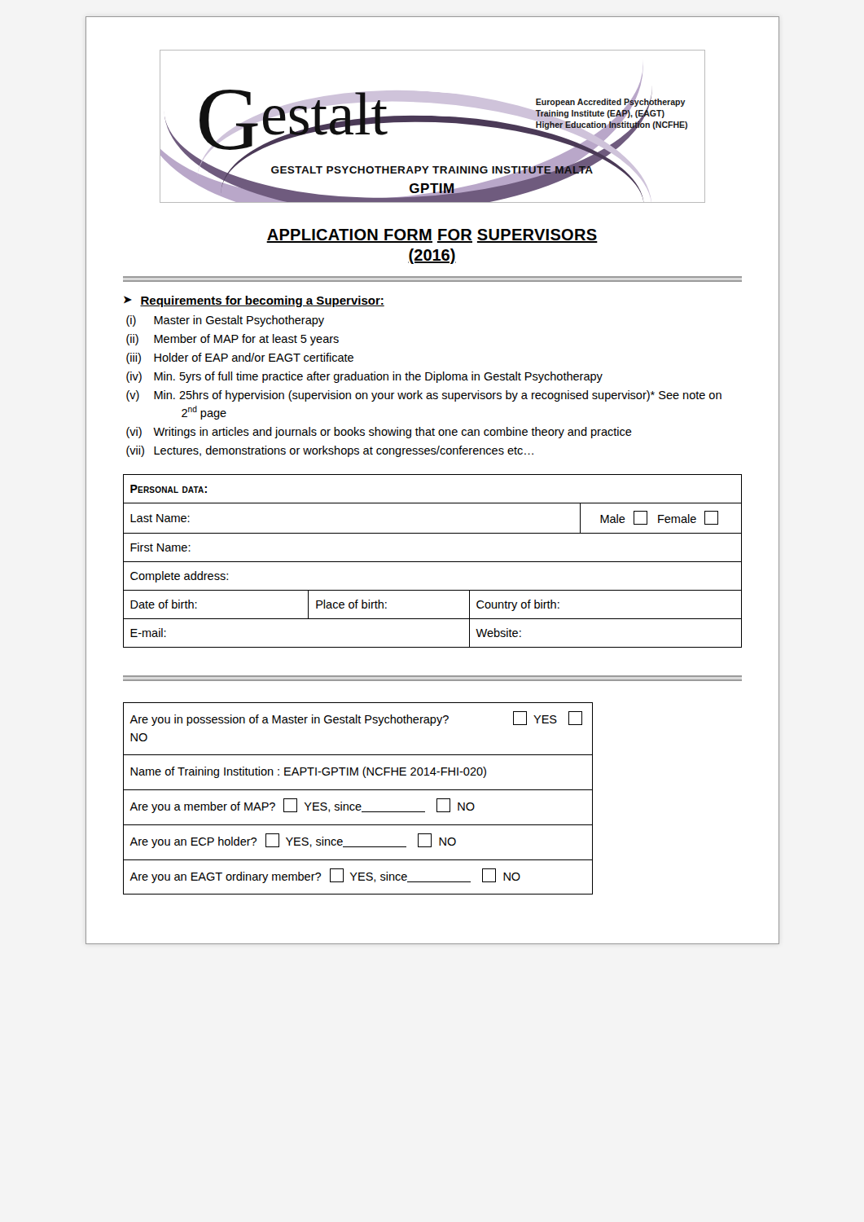Gestalt
European Accredited Psychotherapy
Training Institute (EAP), (EAGT)
Higher Education Institution (NCFHE)
GESTALT PSYCHOTHERAPY TRAINING INSTITUTE MALTA
GPTIM
APPLICATION FORM FOR SUPERVISORS
(2016)
Requirements for becoming a Supervisor:
(i) Master in Gestalt Psychotherapy
(ii) Member of MAP for at least 5 years
(iii) Holder of EAP and/or EAGT certificate
(iv) Min. 5yrs of full time practice after graduation in the Diploma in Gestalt Psychotherapy
(v) Min. 25hrs of hypervision (supervision on your work as supervisors by a recognised supervisor)* See note on 2nd page
(vi) Writings in articles and journals or books showing that one can combine theory and practice
(vii) Lectures, demonstrations or workshops at congresses/conferences etc…
| Personal data: |
| --- |
| Last Name: | Male Female |
| First Name: |
| Complete address: |
| Date of birth: | Place of birth: | Country of birth: |
| E-mail: | Website: |
| Are you in possession of a Master in Gestalt Psychotherapy? YES NO |
| Name of Training Institution : EAPTI-GPTIM (NCFHE 2014-FHI-020) |
| Are you a member of MAP? YES, since NO |
| Are you an ECP holder? YES, since NO |
| Are you an EAGT ordinary member? YES, since NO |